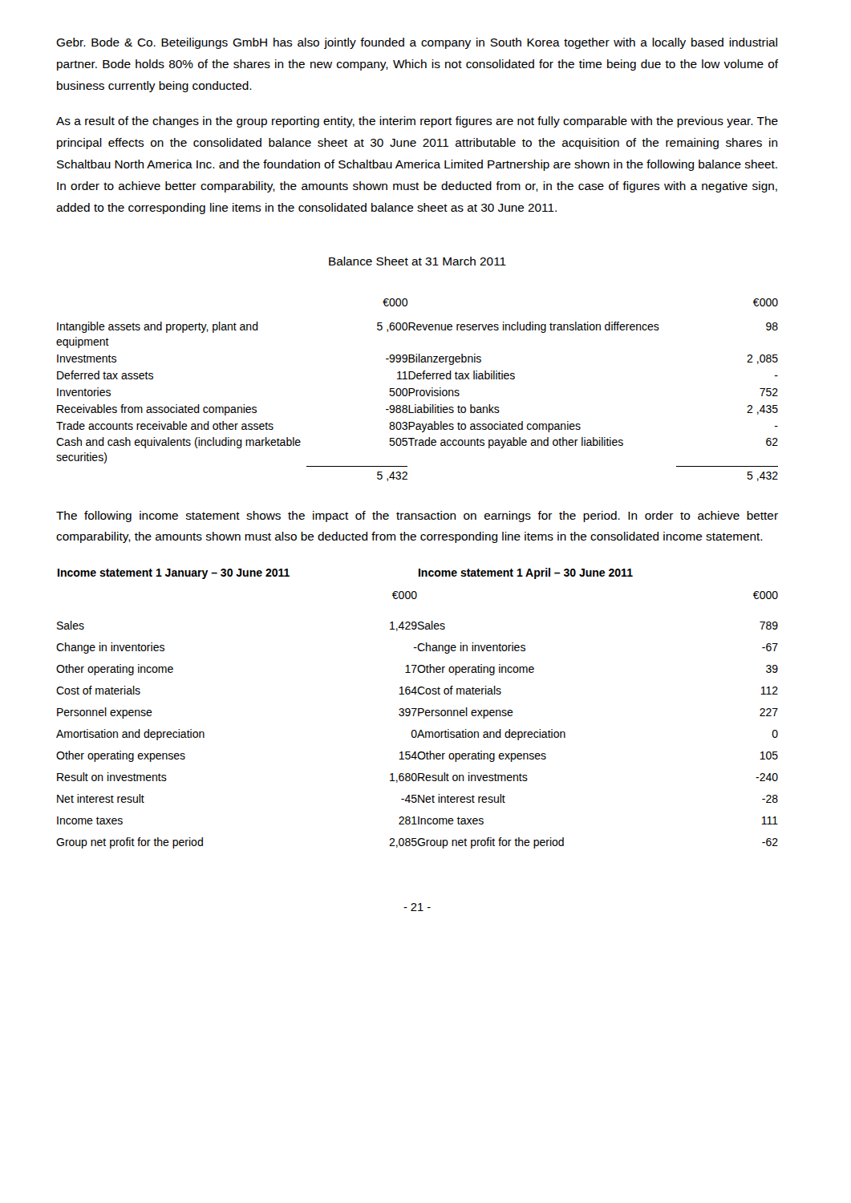Gebr. Bode & Co. Beteiligungs GmbH has also jointly founded a company in South Korea together with a locally based industrial partner. Bode holds 80% of the shares in the new company, Which is not consolidated for the time being due to the low volume of business currently being conducted.
As a result of the changes in the group reporting entity, the interim report figures are not fully comparable with the previous year. The principal effects on the consolidated balance sheet at 30 June 2011 attributable to the acquisition of the remaining shares in Schaltbau North America Inc. and the foundation of Schaltbau America Limited Partnership are shown in the following balance sheet. In order to achieve better comparability, the amounts shown must be deducted from or, in the case of figures with a negative sign, added to the corresponding line items in the consolidated balance sheet as at 30 June 2011.
Balance Sheet at 31 March 2011
| | €000 | | €000 |
| Intangible assets and property, plant and equipment | 5 ,600 | Revenue reserves including translation differences | 98 |
| Investments | -999 | Bilanzergebnis | 2 ,085 |
| Deferred tax assets | 11 | Deferred tax liabilities | - |
| Inventories | 500 | Provisions | 752 |
| Receivables from associated companies | -988 | Liabilities to banks | 2 ,435 |
| Trade accounts receivable and other assets | 803 | Payables to associated companies | - |
| Cash and cash equivalents (including marketable securities) | 505 | Trade accounts payable and other liabilities | 62 |
| | 5 ,432 | | 5 ,432 |
The following income statement shows the impact of the transaction on earnings for the period. In order to achieve better comparability, the amounts shown must also be deducted from the corresponding line items in the consolidated income statement.
| Income statement 1 January – 30 June 2011 | Income statement 1 April – 30 June 2011 |
| --- | --- |
| | €000 | | €000 |
| Sales | 1,429 | Sales | 789 |
| Change in inventories | - | Change in inventories | -67 |
| Other operating income | 17 | Other operating income | 39 |
| Cost of materials | 164 | Cost of materials | 112 |
| Personnel expense | 397 | Personnel expense | 227 |
| Amortisation and depreciation | 0 | Amortisation and depreciation | 0 |
| Other operating expenses | 154 | Other operating expenses | 105 |
| Result on investments | 1,680 | Result on investments | -240 |
| Net interest result | -45 | Net interest result | -28 |
| Income taxes | 281 | Income taxes | 111 |
| Group net profit for the period | 2,085 | Group net profit for the period | -62 |
- 21 -